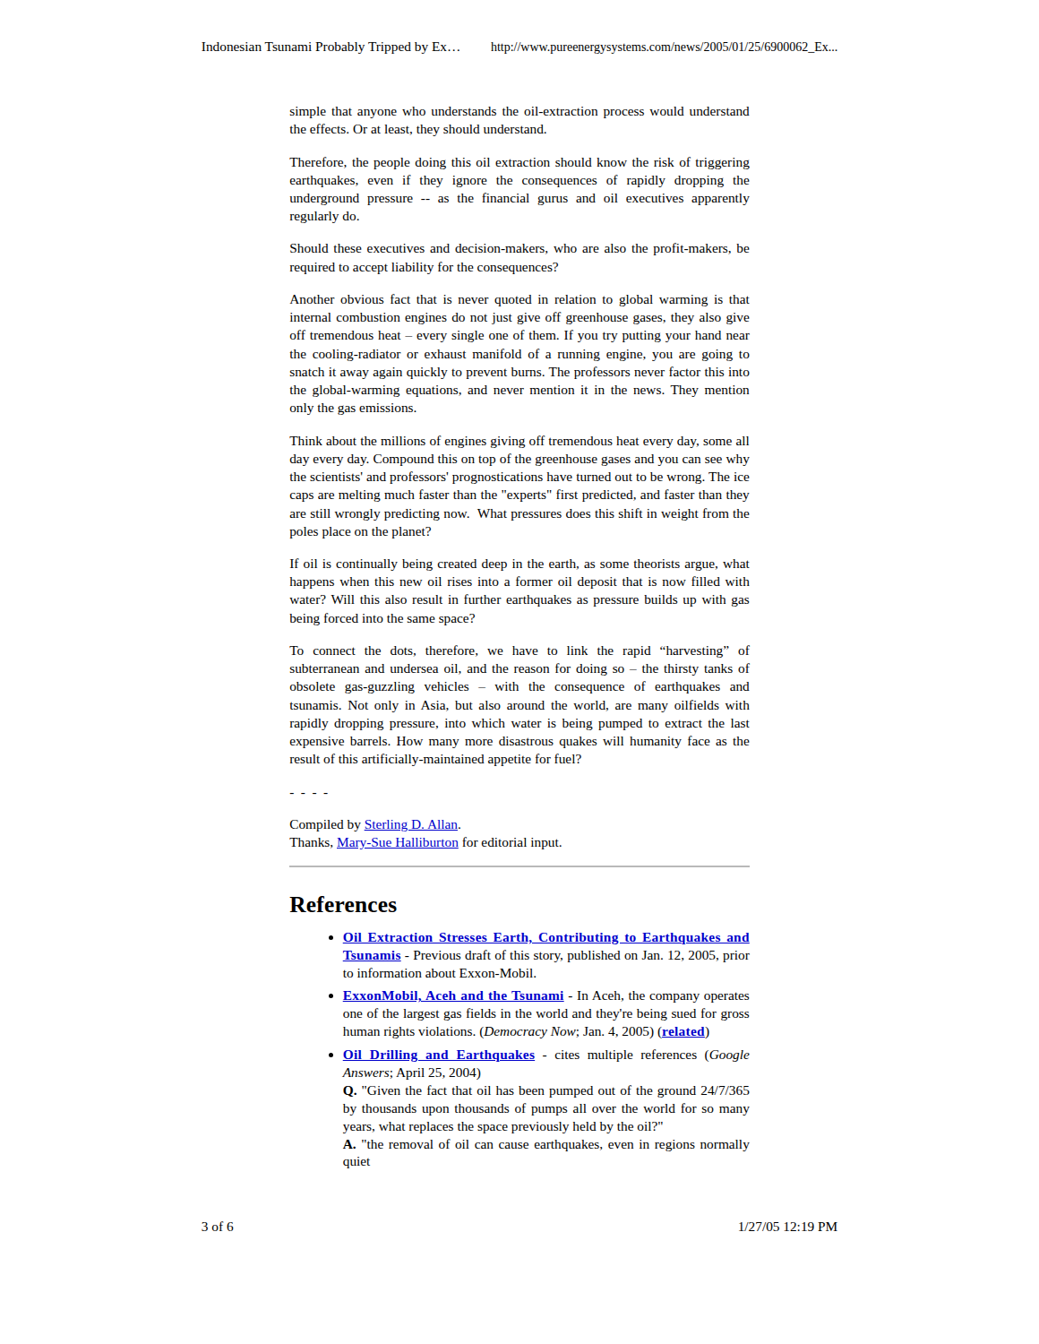Indonesian Tsunami Probably Tripped by Exxon-Mobil Works http://www.pureenergysystems.com/news/2005/01/25/6900062_Ex...
simple that anyone who understands the oil-extraction process would understand the effects. Or at least, they should understand.
Therefore, the people doing this oil extraction should know the risk of triggering earthquakes, even if they ignore the consequences of rapidly dropping the underground pressure -- as the financial gurus and oil executives apparently regularly do.
Should these executives and decision-makers, who are also the profit-makers, be required to accept liability for the consequences?
Another obvious fact that is never quoted in relation to global warming is that internal combustion engines do not just give off greenhouse gases, they also give off tremendous heat – every single one of them. If you try putting your hand near the cooling-radiator or exhaust manifold of a running engine, you are going to snatch it away again quickly to prevent burns. The professors never factor this into the global-warming equations, and never mention it in the news. They mention only the gas emissions.
Think about the millions of engines giving off tremendous heat every day, some all day every day. Compound this on top of the greenhouse gases and you can see why the scientists' and professors' prognostications have turned out to be wrong. The ice caps are melting much faster than the "experts" first predicted, and faster than they are still wrongly predicting now. What pressures does this shift in weight from the poles place on the planet?
If oil is continually being created deep in the earth, as some theorists argue, what happens when this new oil rises into a former oil deposit that is now filled with water? Will this also result in further earthquakes as pressure builds up with gas being forced into the same space?
To connect the dots, therefore, we have to link the rapid “harvesting” of subterranean and undersea oil, and the reason for doing so – the thirsty tanks of obsolete gas-guzzling vehicles – with the consequence of earthquakes and tsunamis. Not only in Asia, but also around the world, are many oilfields with rapidly dropping pressure, into which water is being pumped to extract the last expensive barrels. How many more disastrous quakes will humanity face as the result of this artificially-maintained appetite for fuel?
- - - -
Compiled by Sterling D. Allan.
Thanks, Mary-Sue Halliburton for editorial input.
References
Oil Extraction Stresses Earth, Contributing to Earthquakes and Tsunamis - Previous draft of this story, published on Jan. 12, 2005, prior to information about Exxon-Mobil.
ExxonMobil, Aceh and the Tsunami - In Aceh, the company operates one of the largest gas fields in the world and they're being sued for gross human rights violations. (Democracy Now; Jan. 4, 2005) (related)
Oil Drilling and Earthquakes - cites multiple references (Google Answers; April 25, 2004) Q. "Given the fact that oil has been pumped out of the ground 24/7/365 by thousands upon thousands of pumps all over the world for so many years, what replaces the space previously held by the oil?" A. "the removal of oil can cause earthquakes, even in regions normally quiet
3 of 6 1/27/05 12:19 PM